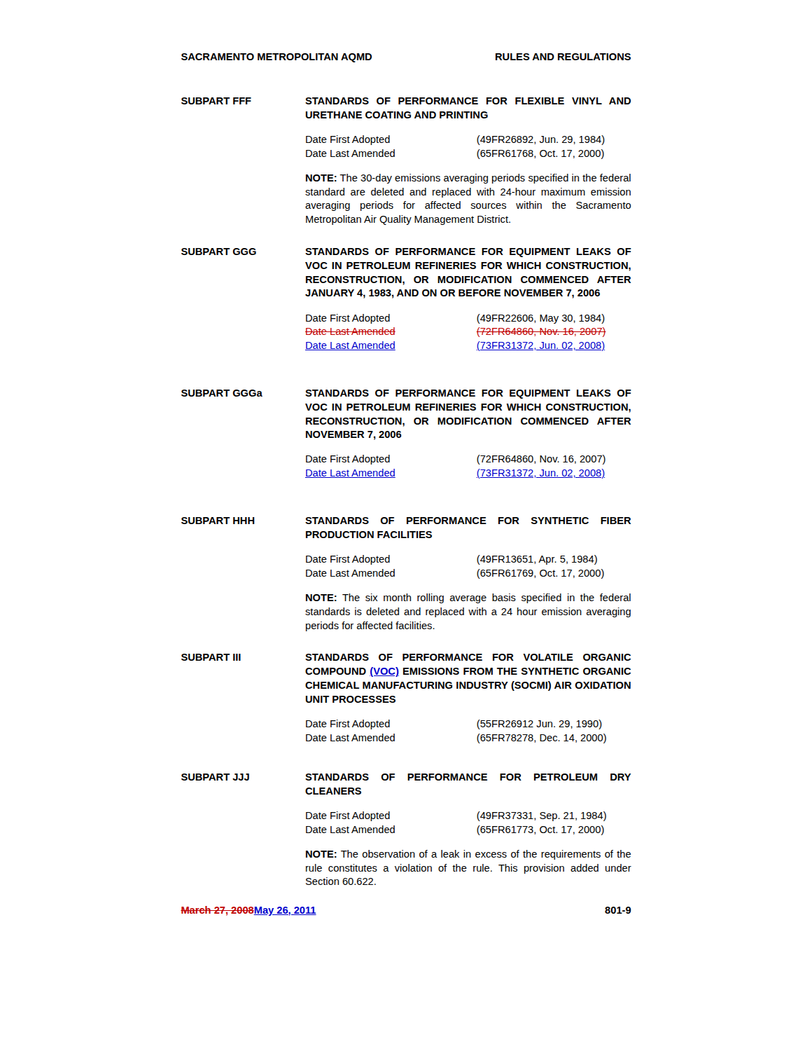SACRAMENTO METROPOLITAN AQMD
RULES AND REGULATIONS
SUBPART FFF
STANDARDS OF PERFORMANCE FOR FLEXIBLE VINYL AND URETHANE COATING AND PRINTING
| Date First Adopted | (49FR26892, Jun. 29, 1984) |
| Date Last Amended | (65FR61768, Oct. 17, 2000) |
NOTE: The 30-day emissions averaging periods specified in the federal standard are deleted and replaced with 24-hour maximum emission averaging periods for affected sources within the Sacramento Metropolitan Air Quality Management District.
SUBPART GGG
STANDARDS OF PERFORMANCE FOR EQUIPMENT LEAKS OF VOC IN PETROLEUM REFINERIES FOR WHICH CONSTRUCTION, RECONSTRUCTION, OR MODIFICATION COMMENCED AFTER JANUARY 4, 1983, AND ON OR BEFORE NOVEMBER 7, 2006
| Date First Adopted | (49FR22606, May 30, 1984) |
| Date Last Amended | (72FR64860, Nov. 16, 2007) |
| Date Last Amended | (73FR31372, Jun. 02, 2008) |
SUBPART GGGa
STANDARDS OF PERFORMANCE FOR EQUIPMENT LEAKS OF VOC IN PETROLEUM REFINERIES FOR WHICH CONSTRUCTION, RECONSTRUCTION, OR MODIFICATION COMMENCED AFTER NOVEMBER 7, 2006
| Date First Adopted | (72FR64860, Nov. 16, 2007) |
| Date Last Amended | (73FR31372, Jun. 02, 2008) |
SUBPART HHH
STANDARDS OF PERFORMANCE FOR SYNTHETIC FIBER PRODUCTION FACILITIES
| Date First Adopted | (49FR13651, Apr. 5, 1984) |
| Date Last Amended | (65FR61769, Oct. 17, 2000) |
NOTE: The six month rolling average basis specified in the federal standards is deleted and replaced with a 24 hour emission averaging periods for affected facilities.
SUBPART III
STANDARDS OF PERFORMANCE FOR VOLATILE ORGANIC COMPOUND (VOC) EMISSIONS FROM THE SYNTHETIC ORGANIC CHEMICAL MANUFACTURING INDUSTRY (SOCMI) AIR OXIDATION UNIT PROCESSES
| Date First Adopted | (55FR26912 Jun. 29, 1990) |
| Date Last Amended | (65FR78278, Dec. 14, 2000) |
SUBPART JJJ
STANDARDS OF PERFORMANCE FOR PETROLEUM DRY CLEANERS
| Date First Adopted | (49FR37331, Sep. 21, 1984) |
| Date Last Amended | (65FR61773, Oct. 17, 2000) |
NOTE: The observation of a leak in excess of the requirements of the rule constitutes a violation of the rule. This provision added under Section 60.622.
March 27, 2008 May 26, 2011
801-9